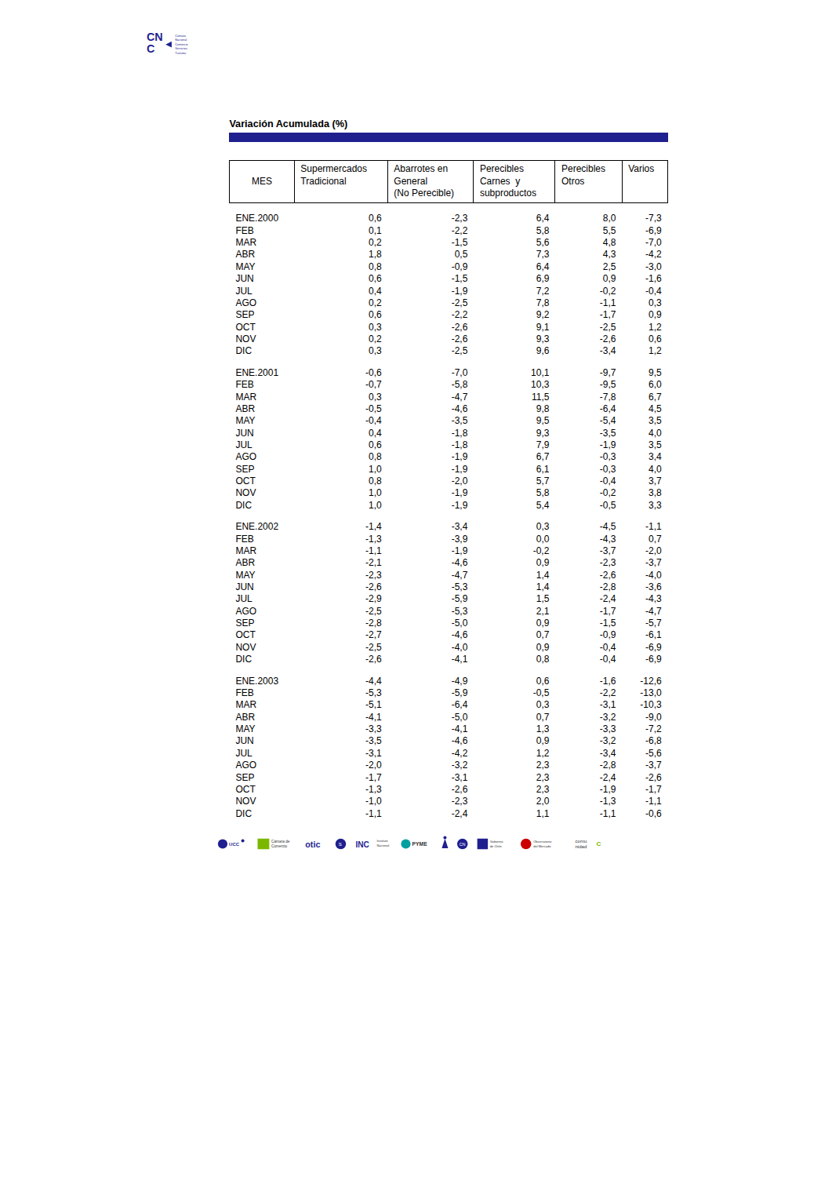CN C Cámara Nacional Comercio Servicios Turismo
Variación Acumulada (%)
| MES | Supermercados Tradicional | Abarrotes en General (No Perecible) | Perecibles Carnes y subproductos | Perecibles Otros | Varios |
| --- | --- | --- | --- | --- | --- |
| ENE.2000 | 0,6 | -2,3 | 6,4 | 8,0 | -7,3 |
| FEB | 0,1 | -2,2 | 5,8 | 5,5 | -6,9 |
| MAR | 0,2 | -1,5 | 5,6 | 4,8 | -7,0 |
| ABR | 1,8 | 0,5 | 7,3 | 4,3 | -4,2 |
| MAY | 0,8 | -0,9 | 6,4 | 2,5 | -3,0 |
| JUN | 0,6 | -1,5 | 6,9 | 0,9 | -1,6 |
| JUL | 0,4 | -1,9 | 7,2 | -0,2 | -0,4 |
| AGO | 0,2 | -2,5 | 7,8 | -1,1 | 0,3 |
| SEP | 0,6 | -2,2 | 9,2 | -1,7 | 0,9 |
| OCT | 0,3 | -2,6 | 9,1 | -2,5 | 1,2 |
| NOV | 0,2 | -2,6 | 9,3 | -2,6 | 0,6 |
| DIC | 0,3 | -2,5 | 9,6 | -3,4 | 1,2 |
| ENE.2001 | -0,6 | -7,0 | 10,1 | -9,7 | 9,5 |
| FEB | -0,7 | -5,8 | 10,3 | -9,5 | 6,0 |
| MAR | 0,3 | -4,7 | 11,5 | -7,8 | 6,7 |
| ABR | -0,5 | -4,6 | 9,8 | -6,4 | 4,5 |
| MAY | -0,4 | -3,5 | 9,5 | -5,4 | 3,5 |
| JUN | 0,4 | -1,8 | 9,3 | -3,5 | 4,0 |
| JUL | 0,6 | -1,8 | 7,9 | -1,9 | 3,5 |
| AGO | 0,8 | -1,9 | 6,7 | -0,3 | 3,4 |
| SEP | 1,0 | -1,9 | 6,1 | -0,3 | 4,0 |
| OCT | 0,8 | -2,0 | 5,7 | -0,4 | 3,7 |
| NOV | 1,0 | -1,9 | 5,8 | -0,2 | 3,8 |
| DIC | 1,0 | -1,9 | 5,4 | -0,5 | 3,3 |
| ENE.2002 | -1,4 | -3,4 | 0,3 | -4,5 | -1,1 |
| FEB | -1,3 | -3,9 | 0,0 | -4,3 | 0,7 |
| MAR | -1,1 | -1,9 | -0,2 | -3,7 | -2,0 |
| ABR | -2,1 | -4,6 | 0,9 | -2,3 | -3,7 |
| MAY | -2,3 | -4,7 | 1,4 | -2,6 | -4,0 |
| JUN | -2,6 | -5,3 | 1,4 | -2,8 | -3,6 |
| JUL | -2,9 | -5,9 | 1,5 | -2,4 | -4,3 |
| AGO | -2,5 | -5,3 | 2,1 | -1,7 | -4,7 |
| SEP | -2,8 | -5,0 | 0,9 | -1,5 | -5,7 |
| OCT | -2,7 | -4,6 | 0,7 | -0,9 | -6,1 |
| NOV | -2,5 | -4,0 | 0,9 | -0,4 | -6,9 |
| DIC | -2,6 | -4,1 | 0,8 | -0,4 | -6,9 |
| ENE.2003 | -4,4 | -4,9 | 0,6 | -1,6 | -12,6 |
| FEB | -5,3 | -5,9 | -0,5 | -2,2 | -13,0 |
| MAR | -5,1 | -6,4 | 0,3 | -3,1 | -10,3 |
| ABR | -4,1 | -5,0 | 0,7 | -3,2 | -9,0 |
| MAY | -3,3 | -4,1 | 1,3 | -3,3 | -7,2 |
| JUN | -3,5 | -4,6 | 0,9 | -3,2 | -6,8 |
| JUL | -3,1 | -4,2 | 1,2 | -3,4 | -5,6 |
| AGO | -2,0 | -3,2 | 2,3 | -2,8 | -3,7 |
| SEP | -1,7 | -3,1 | 2,3 | -2,4 | -2,6 |
| OCT | -1,3 | -2,6 | 2,3 | -1,9 | -1,7 |
| NOV | -1,0 | -2,3 | 2,0 | -1,3 | -1,1 |
| DIC | -1,1 | -2,4 | 1,1 | -1,1 | -0,6 |
UCC Cámara de Comercio otic S INC Instituto Nacional PYME CN Gobierno de Chile Observatorio del Mercado comu nidad C